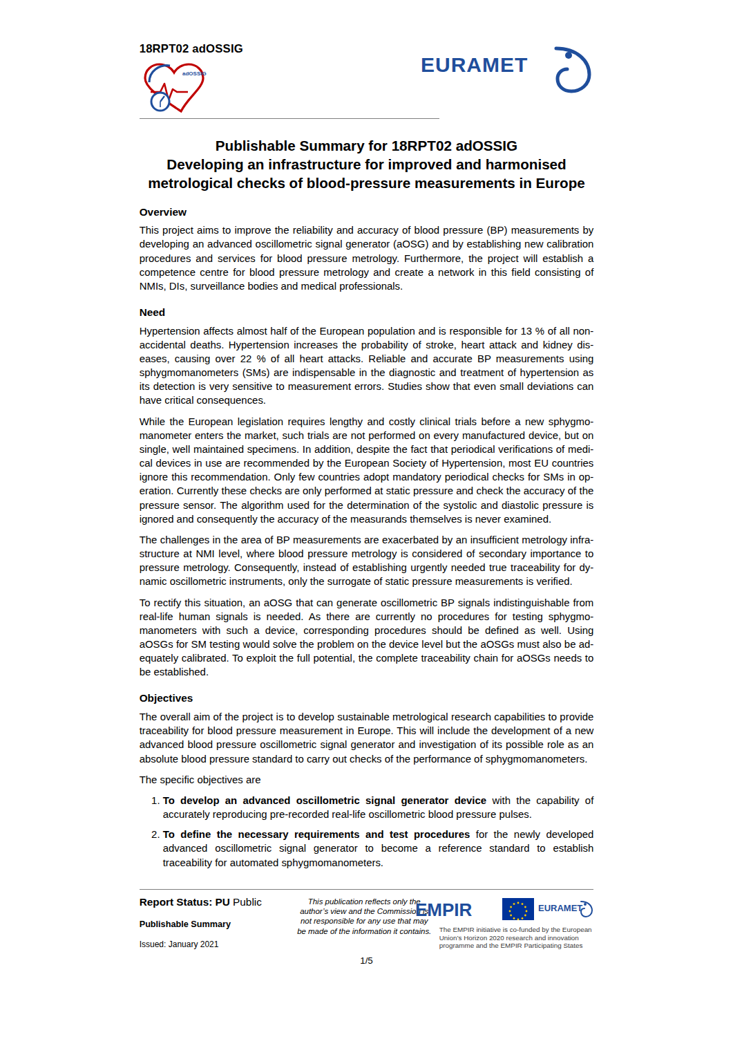18RPT02 adOSSIG
adOSSIG
EURAMET
Publishable Summary for 18RPT02 adOSSIG
Developing an infrastructure for improved and harmonised metrological checks of blood-pressure measurements in Europe
Overview
This project aims to improve the reliability and accuracy of blood pressure (BP) measurements by developing an advanced oscillometric signal generator (aOSG) and by establishing new calibration procedures and services for blood pressure metrology. Furthermore, the project will establish a competence centre for blood pressure metrology and create a network in this field consisting of NMIs, DIs, surveillance bodies and medical professionals.
Need
Hypertension affects almost half of the European population and is responsible for 13 % of all non-accidental deaths. Hypertension increases the probability of stroke, heart attack and kidney diseases, causing over 22 % of all heart attacks. Reliable and accurate BP measurements using sphygmomanometers (SMs) are indispensable in the diagnostic and treatment of hypertension as its detection is very sensitive to measurement errors. Studies show that even small deviations can have critical consequences.
While the European legislation requires lengthy and costly clinical trials before a new sphygmomanometer enters the market, such trials are not performed on every manufactured device, but on single, well maintained specimens. In addition, despite the fact that periodical verifications of medical devices in use are recommended by the European Society of Hypertension, most EU countries ignore this recommendation. Only few countries adopt mandatory periodical checks for SMs in operation. Currently these checks are only performed at static pressure and check the accuracy of the pressure sensor. The algorithm used for the determination of the systolic and diastolic pressure is ignored and consequently the accuracy of the measurands themselves is never examined.
The challenges in the area of BP measurements are exacerbated by an insufficient metrology infrastructure at NMI level, where blood pressure metrology is considered of secondary importance to pressure metrology. Consequently, instead of establishing urgently needed true traceability for dynamic oscillometric instruments, only the surrogate of static pressure measurements is verified.
To rectify this situation, an aOSG that can generate oscillometric BP signals indistinguishable from real-life human signals is needed. As there are currently no procedures for testing sphygmomanometers with such a device, corresponding procedures should be defined as well. Using aOSGs for SM testing would solve the problem on the device level but the aOSGs must also be adequately calibrated. To exploit the full potential, the complete traceability chain for aOSGs needs to be established.
Objectives
The overall aim of the project is to develop sustainable metrological research capabilities to provide traceability for blood pressure measurement in Europe. This will include the development of a new advanced blood pressure oscillometric signal generator and investigation of its possible role as an absolute blood pressure standard to carry out checks of the performance of sphygmomanometers.
The specific objectives are
To develop an advanced oscillometric signal generator device with the capability of accurately reproducing pre-recorded real-life oscillometric blood pressure pulses.
To define the necessary requirements and test procedures for the newly developed advanced oscillometric signal generator to become a reference standard to establish traceability for automated sphygmomanometers.
Report Status: PU Public
Publishable Summary
Issued: January 2021
This publication reflects only the author’s view and the Commission is not responsible for any use that may be made of the information it contains.
EMPIR EURAMET
The EMPIR initiative is co-funded by the European Union’s Horizon 2020 research and innovation programme and the EMPIR Participating States
1/5